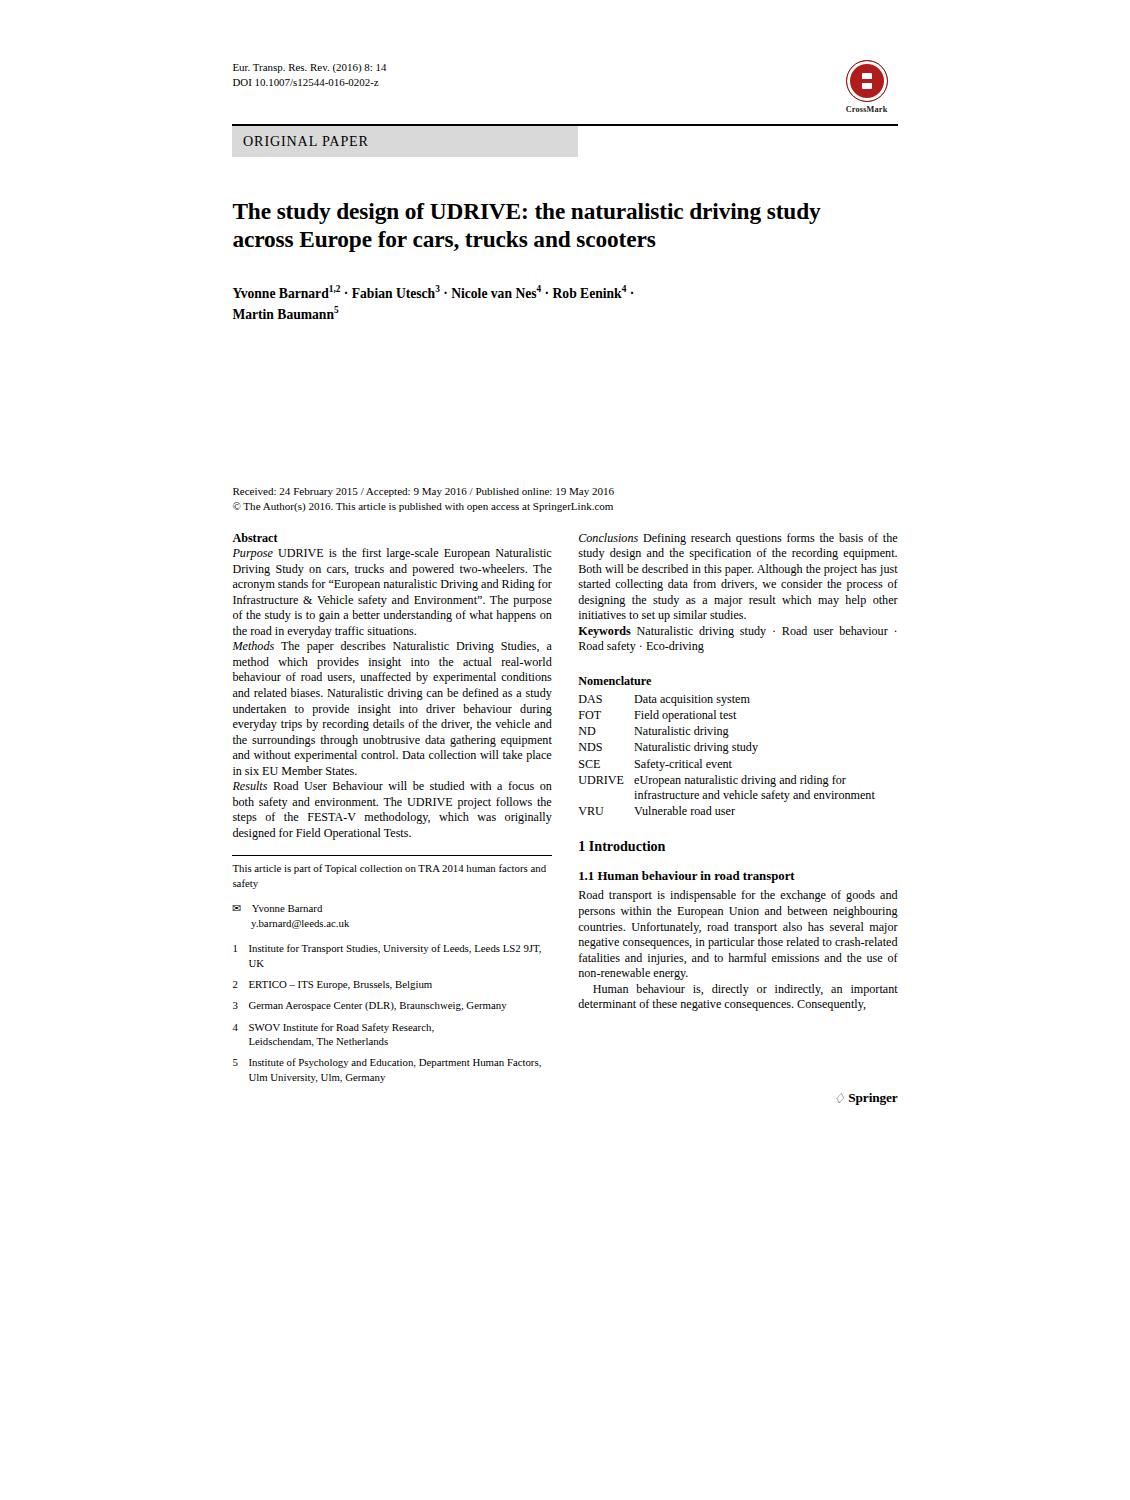Eur. Transp. Res. Rev. (2016) 8: 14
DOI 10.1007/s12544-016-0202-z
CrossMark
ORIGINAL PAPER
The study design of UDRIVE: the naturalistic driving study
across Europe for cars, trucks and scooters
Yvonne Barnard1,2 · Fabian Utesch3 · Nicole van Nes4 · Rob Eenink4 ·
Martin Baumann5
Received: 24 February 2015 / Accepted: 9 May 2016 / Published online: 19 May 2016
© The Author(s) 2016. This article is published with open access at SpringerLink.com
Abstract
Purpose UDRIVE is the first large-scale European Naturalistic Driving Study on cars, trucks and powered two-wheelers. The acronym stands for “European naturalistic Driving and Riding for Infrastructure & Vehicle safety and Environment”. The purpose of the study is to gain a better understanding of what happens on the road in everyday traffic situations.
Methods The paper describes Naturalistic Driving Studies, a method which provides insight into the actual real-world behaviour of road users, unaffected by experimental conditions and related biases. Naturalistic driving can be defined as a study undertaken to provide insight into driver behaviour during everyday trips by recording details of the driver, the vehicle and the surroundings through unobtrusive data gathering equipment and without experimental control. Data collection will take place in six EU Member States.
Results Road User Behaviour will be studied with a focus on both safety and environment. The UDRIVE project follows the steps of the FESTA-V methodology, which was originally designed for Field Operational Tests.
This article is part of Topical collection on TRA 2014 human factors and safety
✉ Yvonne Barnard
y.barnard@leeds.ac.uk
1
Institute for Transport Studies, University of Leeds, Leeds LS2 9JT, UK
2
ERTICO – ITS Europe, Brussels, Belgium
3
German Aerospace Center (DLR), Braunschweig, Germany
4
SWOV Institute for Road Safety Research,
Leidschendam, The Netherlands
5
Institute of Psychology and Education, Department Human Factors, Ulm University, Ulm, Germany
Conclusions Defining research questions forms the basis of the study design and the specification of the recording equipment. Both will be described in this paper. Although the project has just started collecting data from drivers, we consider the process of designing the study as a major result which may help other initiatives to set up similar studies.
Keywords Naturalistic driving study · Road user behaviour · Road safety · Eco-driving
Nomenclature
| DAS | Data acquisition system |
| FOT | Field operational test |
| ND | Naturalistic driving |
| NDS | Naturalistic driving study |
| SCE | Safety-critical event |
| UDRIVE | eUropean naturalistic driving and riding for infrastructure and vehicle safety and environment |
| VRU | Vulnerable road user |
1 Introduction
1.1 Human behaviour in road transport
Road transport is indispensable for the exchange of goods and persons within the European Union and between neighbouring countries. Unfortunately, road transport also has several major negative consequences, in particular those related to crash-related fatalities and injuries, and to harmful emissions and the use of non-renewable energy.
Human behaviour is, directly or indirectly, an important determinant of these negative consequences. Consequently,
♢Springer